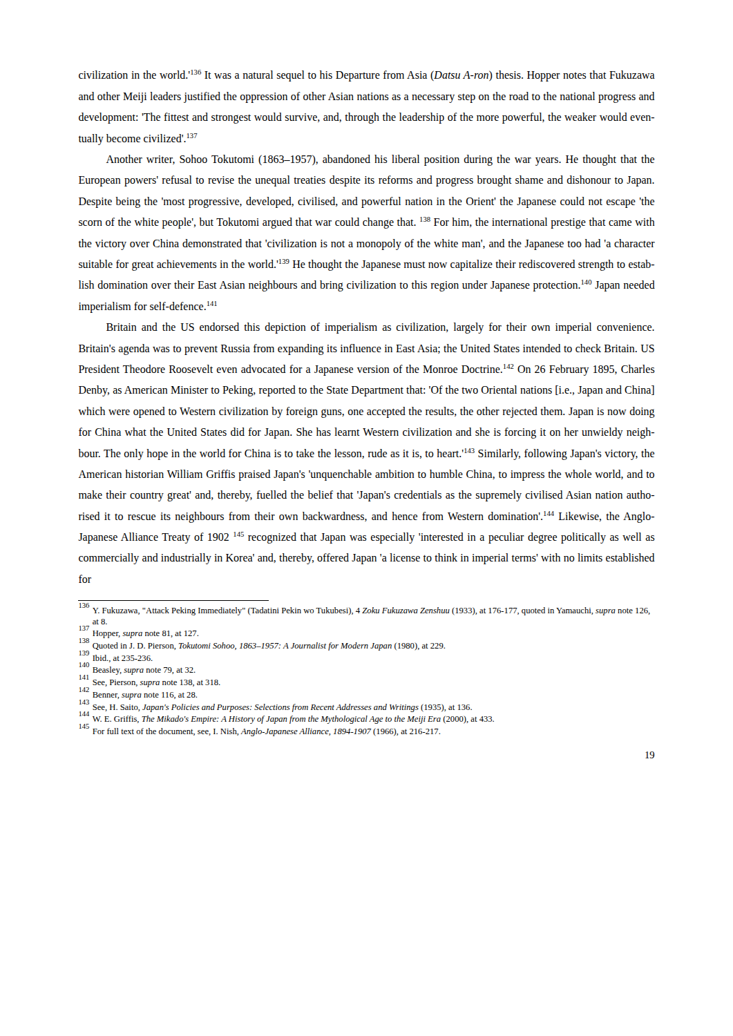civilization in the world.'136 It was a natural sequel to his Departure from Asia (Datsu A-ron) thesis. Hopper notes that Fukuzawa and other Meiji leaders justified the oppression of other Asian nations as a necessary step on the road to the national progress and development: 'The fittest and strongest would survive, and, through the leadership of the more powerful, the weaker would eventually become civilized'.137
Another writer, Sohoo Tokutomi (1863–1957), abandoned his liberal position during the war years. He thought that the European powers' refusal to revise the unequal treaties despite its reforms and progress brought shame and dishonour to Japan. Despite being the 'most progressive, developed, civilised, and powerful nation in the Orient' the Japanese could not escape 'the scorn of the white people', but Tokutomi argued that war could change that. 138 For him, the international prestige that came with the victory over China demonstrated that 'civilization is not a monopoly of the white man', and the Japanese too had 'a character suitable for great achievements in the world.'139 He thought the Japanese must now capitalize their rediscovered strength to establish domination over their East Asian neighbours and bring civilization to this region under Japanese protection.140 Japan needed imperialism for self-defence.141
Britain and the US endorsed this depiction of imperialism as civilization, largely for their own imperial convenience. Britain's agenda was to prevent Russia from expanding its influence in East Asia; the United States intended to check Britain. US President Theodore Roosevelt even advocated for a Japanese version of the Monroe Doctrine.142 On 26 February 1895, Charles Denby, as American Minister to Peking, reported to the State Department that: 'Of the two Oriental nations [i.e., Japan and China] which were opened to Western civilization by foreign guns, one accepted the results, the other rejected them. Japan is now doing for China what the United States did for Japan. She has learnt Western civilization and she is forcing it on her unwieldy neighbour. The only hope in the world for China is to take the lesson, rude as it is, to heart.'143 Similarly, following Japan's victory, the American historian William Griffis praised Japan's 'unquenchable ambition to humble China, to impress the whole world, and to make their country great' and, thereby, fuelled the belief that 'Japan's credentials as the supremely civilised Asian nation authorised it to rescue its neighbours from their own backwardness, and hence from Western domination'.144 Likewise, the Anglo-Japanese Alliance Treaty of 1902 145 recognized that Japan was especially 'interested in a peculiar degree politically as well as commercially and industrially in Korea' and, thereby, offered Japan 'a license to think in imperial terms' with no limits established for
136 Y. Fukuzawa, "Attack Peking Immediately" (Tadatini Pekin wo Tukubesi), 4 Zoku Fukuzawa Zenshuu (1933), at 176-177, quoted in Yamauchi, supra note 126, at 8.
137 Hopper, supra note 81, at 127.
138 Quoted in J. D. Pierson, Tokutomi Sohoo, 1863–1957: A Journalist for Modern Japan (1980), at 229.
139 Ibid., at 235-236.
140 Beasley, supra note 79, at 32.
141 See, Pierson, supra note 138, at 318.
142 Benner, supra note 116, at 28.
143 See, H. Saito, Japan's Policies and Purposes: Selections from Recent Addresses and Writings (1935), at 136.
144 W. E. Griffis, The Mikado's Empire: A History of Japan from the Mythological Age to the Meiji Era (2000), at 433.
145 For full text of the document, see, I. Nish, Anglo-Japanese Alliance, 1894-1907 (1966), at 216-217.
19